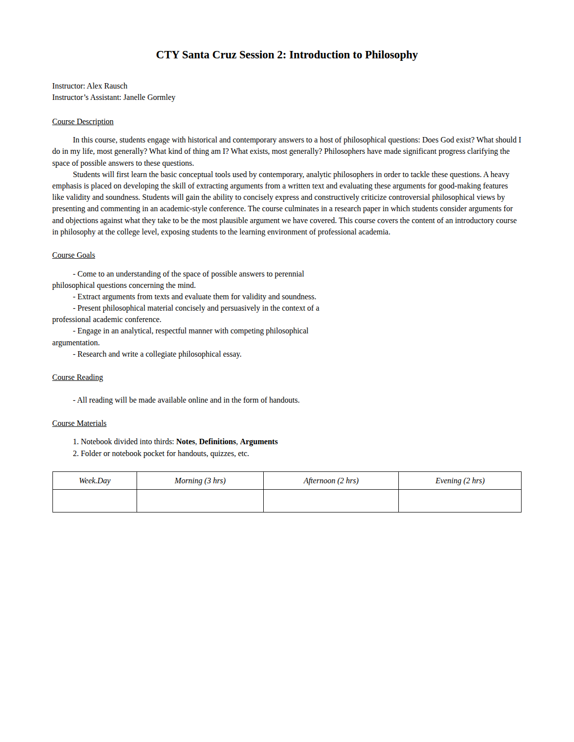CTY Santa Cruz Session 2: Introduction to Philosophy
Instructor: Alex Rausch
Instructor’s Assistant: Janelle Gormley
Course Description
In this course, students engage with historical and contemporary answers to a host of philosophical questions: Does God exist? What should I do in my life, most generally? What kind of thing am I? What exists, most generally? Philosophers have made significant progress clarifying the space of possible answers to these questions.
Students will first learn the basic conceptual tools used by contemporary, analytic philosophers in order to tackle these questions. A heavy emphasis is placed on developing the skill of extracting arguments from a written text and evaluating these arguments for good-making features like validity and soundness. Students will gain the ability to concisely express and constructively criticize controversial philosophical views by presenting and commenting in an academic-style conference. The course culminates in a research paper in which students consider arguments for and objections against what they take to be the most plausible argument we have covered. This course covers the content of an introductory course in philosophy at the college level, exposing students to the learning environment of professional academia.
Course Goals
- Come to an understanding of the space of possible answers to perennial
philosophical questions concerning the mind.
- Extract arguments from texts and evaluate them for validity and soundness.
- Present philosophical material concisely and persuasively in the context of a
professional academic conference.
- Engage in an analytical, respectful manner with competing philosophical
argumentation.
- Research and write a collegiate philosophical essay.
Course Reading
- All reading will be made available online and in the form of handouts.
Course Materials
1. Notebook divided into thirds: Notes, Definitions, Arguments
2. Folder or notebook pocket for handouts, quizzes, etc.
| Week.Day | Morning ( 3 hrs ) | Afternoon ( 2 hrs ) | Evening ( 2 hrs ) |
| --- | --- | --- | --- |